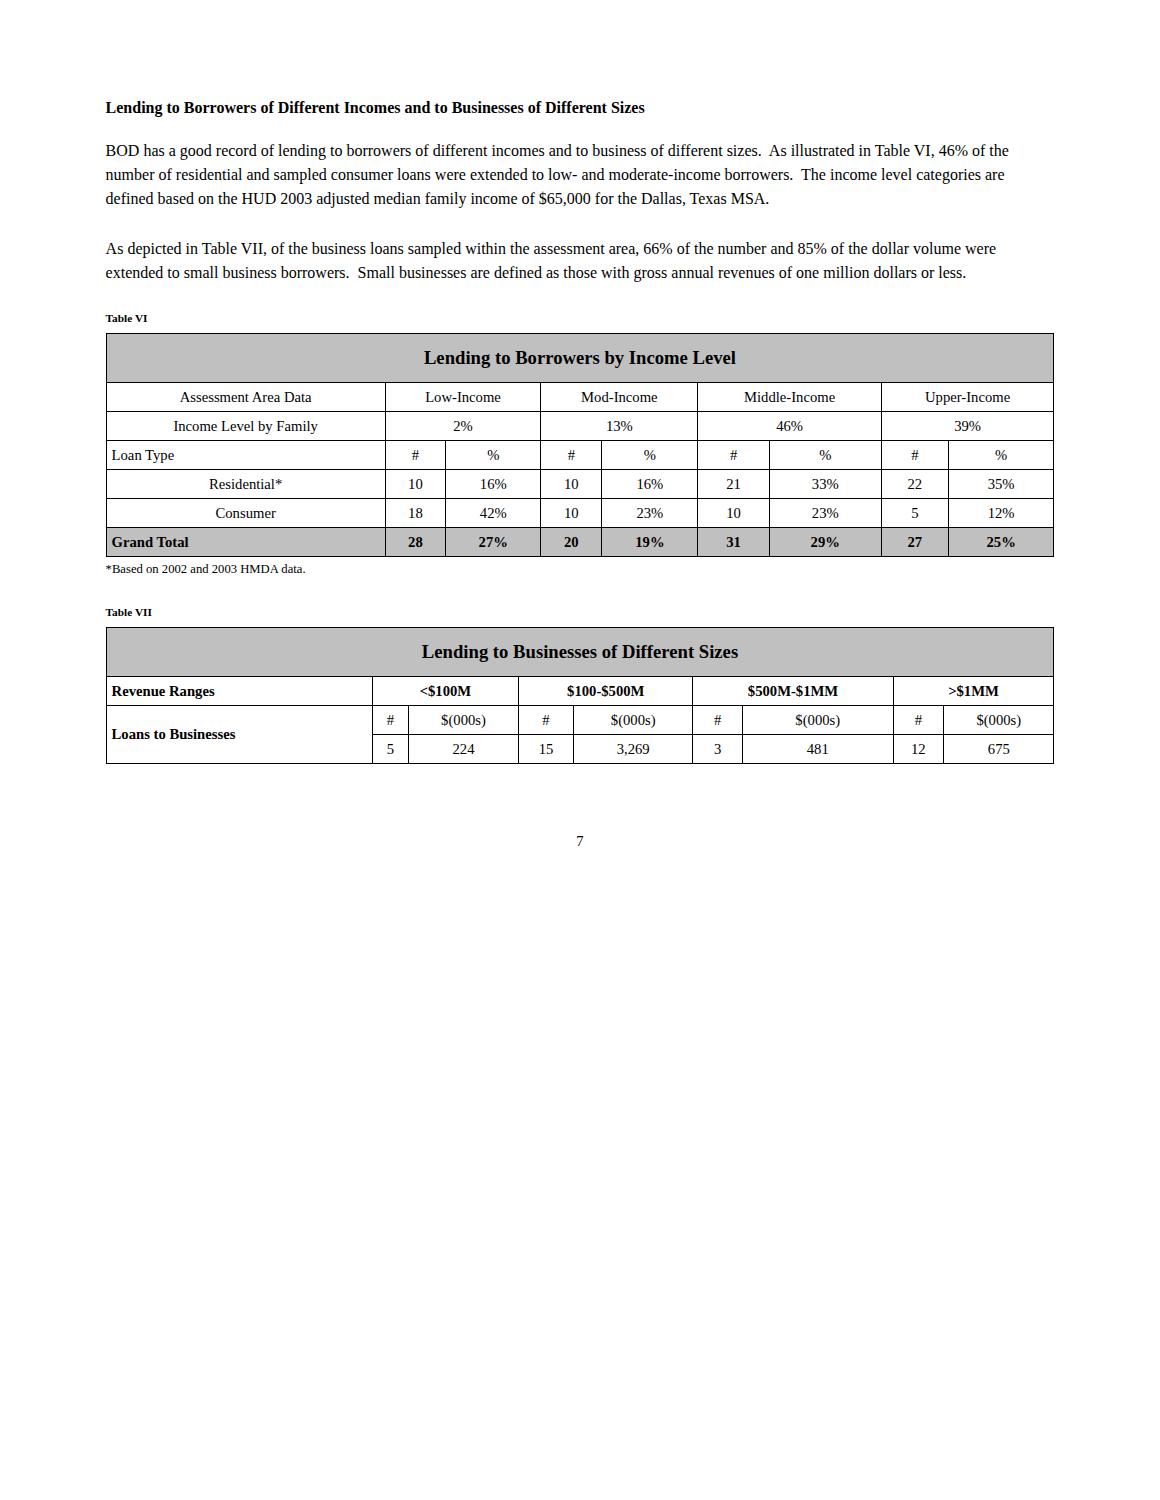Lending to Borrowers of Different Incomes and to Businesses of Different Sizes
BOD has a good record of lending to borrowers of different incomes and to business of different sizes. As illustrated in Table VI, 46% of the number of residential and sampled consumer loans were extended to low- and moderate-income borrowers. The income level categories are defined based on the HUD 2003 adjusted median family income of $65,000 for the Dallas, Texas MSA.
As depicted in Table VII, of the business loans sampled within the assessment area, 66% of the number and 85% of the dollar volume were extended to small business borrowers. Small businesses are defined as those with gross annual revenues of one million dollars or less.
Table VI
| Lending to Borrowers by Income Level |
| Assessment Area Data | Low-Income | Mod-Income | Middle-Income | Upper-Income |
| Income Level by Family | 2% | 13% | 46% | 39% |
| Loan Type | # | % | # | % | # | % | # | % |
| Residential* | 10 | 16% | 10 | 16% | 21 | 33% | 22 | 35% |
| Consumer | 18 | 42% | 10 | 23% | 10 | 23% | 5 | 12% |
| Grand Total | 28 | 27% | 20 | 19% | 31 | 29% | 27 | 25% |
*Based on 2002 and 2003 HMDA data.
Table VII
| Lending to Businesses of Different Sizes |
| Revenue Ranges | <$100M | $100-$500M | $500M-$1MM | >$1MM |
| Loans to Businesses | # | $(000s) | # | $(000s) | # | $(000s) | # | $(000s) |
| 5 | 224 | 15 | 3,269 | 3 | 481 | 12 | 675 |
7